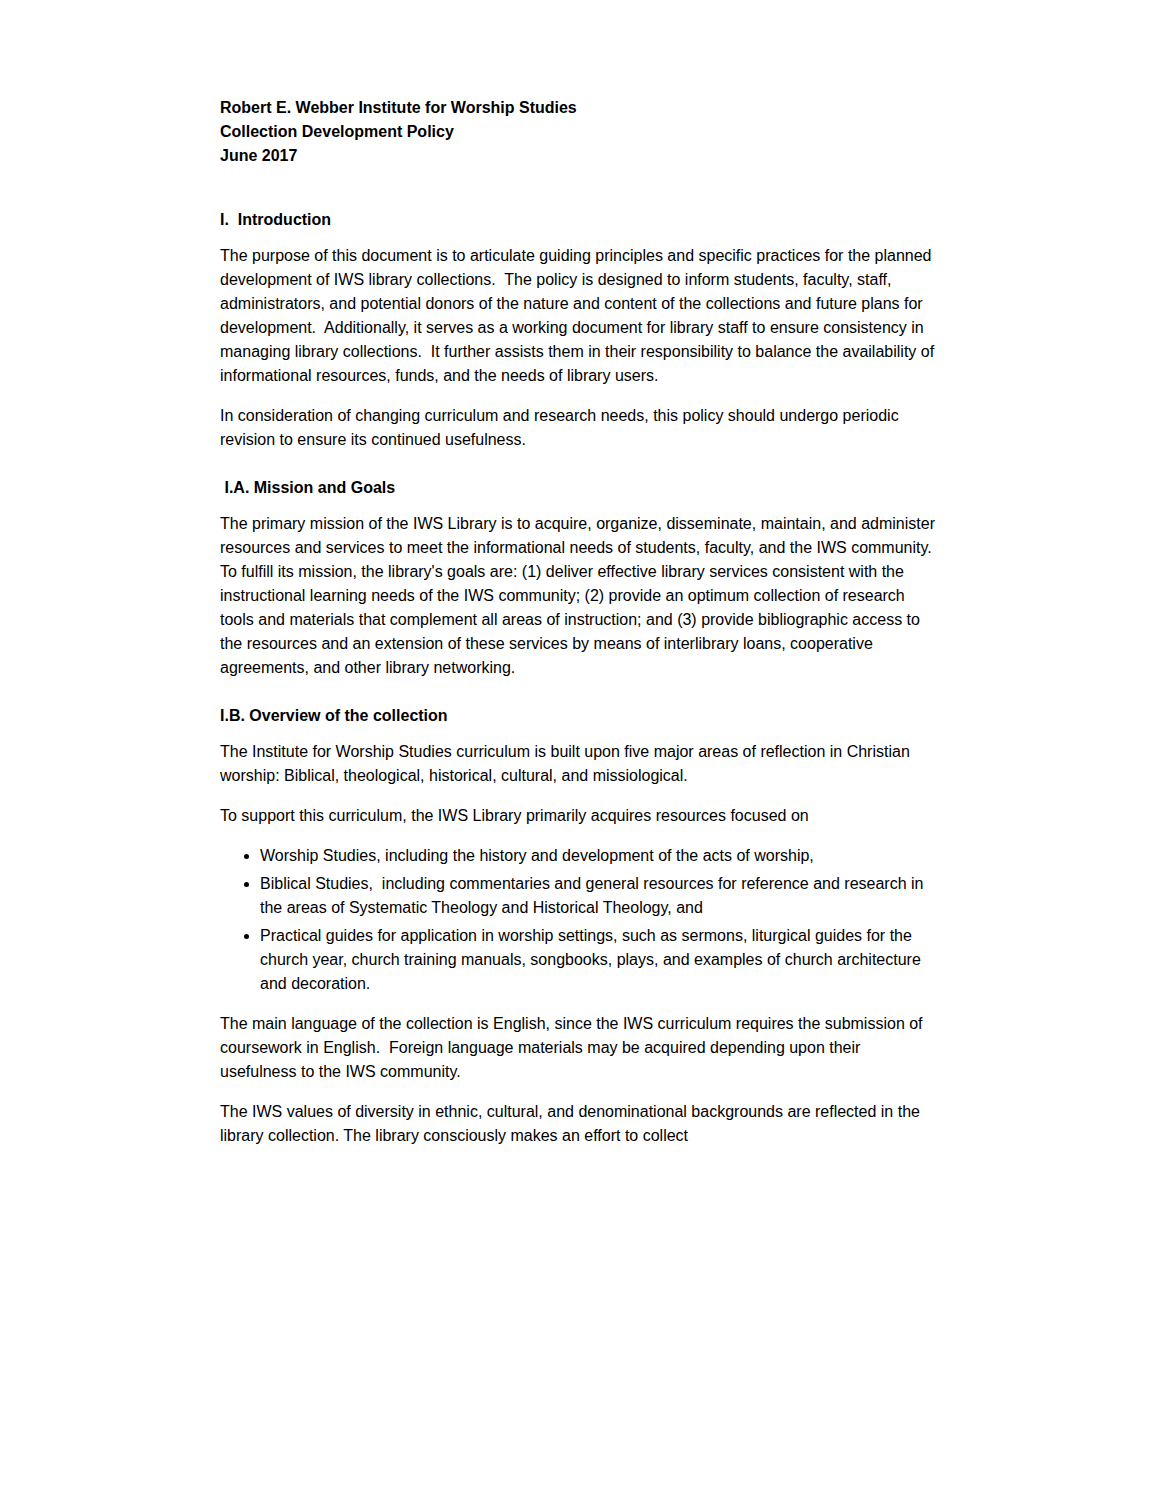Robert E. Webber Institute for Worship Studies
Collection Development Policy
June 2017
I. Introduction
The purpose of this document is to articulate guiding principles and specific practices for the planned development of IWS library collections. The policy is designed to inform students, faculty, staff, administrators, and potential donors of the nature and content of the collections and future plans for development. Additionally, it serves as a working document for library staff to ensure consistency in managing library collections. It further assists them in their responsibility to balance the availability of informational resources, funds, and the needs of library users.
In consideration of changing curriculum and research needs, this policy should undergo periodic revision to ensure its continued usefulness.
I.A. Mission and Goals
The primary mission of the IWS Library is to acquire, organize, disseminate, maintain, and administer resources and services to meet the informational needs of students, faculty, and the IWS community. To fulfill its mission, the library's goals are: (1) deliver effective library services consistent with the instructional learning needs of the IWS community; (2) provide an optimum collection of research tools and materials that complement all areas of instruction; and (3) provide bibliographic access to the resources and an extension of these services by means of interlibrary loans, cooperative agreements, and other library networking.
I.B. Overview of the collection
The Institute for Worship Studies curriculum is built upon five major areas of reflection in Christian worship: Biblical, theological, historical, cultural, and missiological.
To support this curriculum, the IWS Library primarily acquires resources focused on
Worship Studies, including the history and development of the acts of worship,
Biblical Studies, including commentaries and general resources for reference and research in the areas of Systematic Theology and Historical Theology, and
Practical guides for application in worship settings, such as sermons, liturgical guides for the church year, church training manuals, songbooks, plays, and examples of church architecture and decoration.
The main language of the collection is English, since the IWS curriculum requires the submission of coursework in English. Foreign language materials may be acquired depending upon their usefulness to the IWS community.
The IWS values of diversity in ethnic, cultural, and denominational backgrounds are reflected in the library collection. The library consciously makes an effort to collect